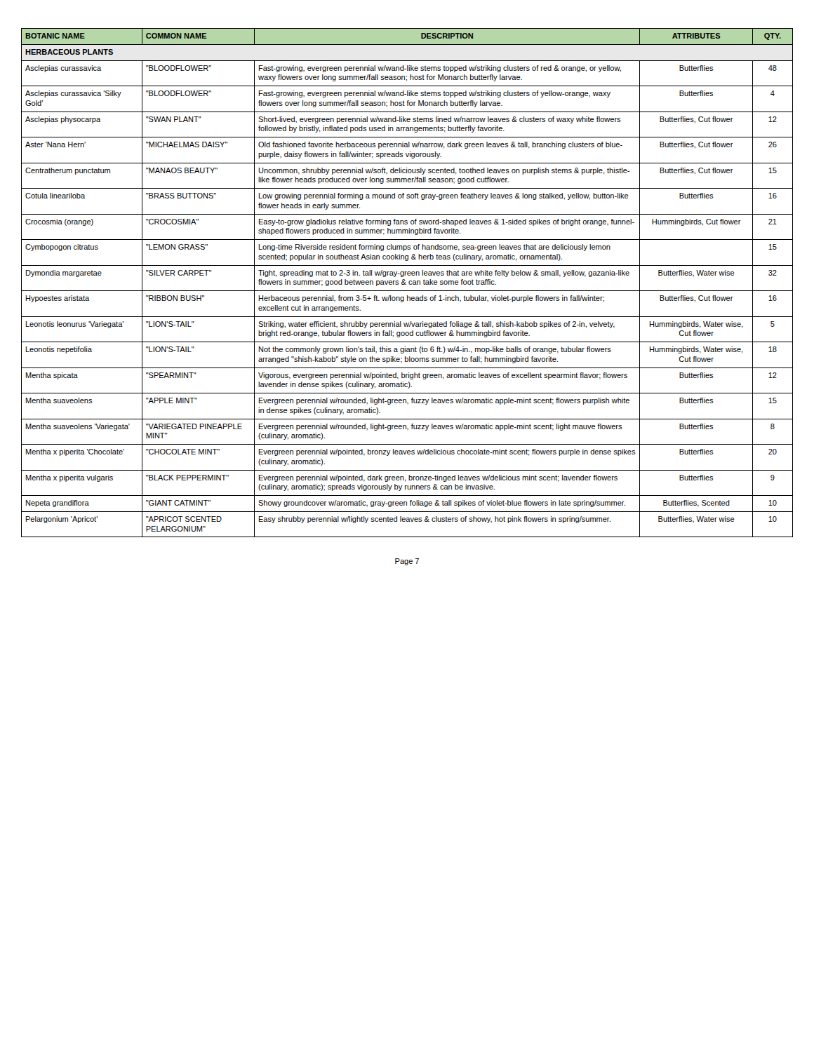| BOTANIC NAME | COMMON NAME | DESCRIPTION | ATTRIBUTES | QTY. |
| --- | --- | --- | --- | --- |
| HERBACEOUS PLANTS |
| Asclepias curassavica | "BLOODFLOWER" | Fast-growing, evergreen perennial w/wand-like stems topped w/striking clusters of red & orange, or yellow, waxy flowers over long summer/fall season; host for Monarch butterfly larvae. | Butterflies | 48 |
| Asclepias curassavica 'Silky Gold' | "BLOODFLOWER" | Fast-growing, evergreen perennial w/wand-like stems topped w/striking clusters of yellow-orange, waxy flowers over long summer/fall season; host for Monarch butterfly larvae. | Butterflies | 4 |
| Asclepias physocarpa | "SWAN PLANT" | Short-lived, evergreen perennial w/wand-like stems lined w/narrow leaves & clusters of waxy white flowers followed by bristly, inflated pods used in arrangements; butterfly favorite. | Butterflies, Cut flower | 12 |
| Aster 'Nana Hern' | "MICHAELMAS DAISY" | Old fashioned favorite herbaceous perennial w/narrow, dark green leaves & tall, branching clusters of blue-purple, daisy flowers in fall/winter; spreads vigorously. | Butterflies, Cut flower | 26 |
| Centratherum punctatum | "MANAOS BEAUTY" | Uncommon, shrubby perennial w/soft, deliciously scented, toothed leaves on purplish stems & purple, thistle-like flower heads produced over long summer/fall season; good cutflower. | Butterflies, Cut flower | 15 |
| Cotula lineariloba | "BRASS BUTTONS" | Low growing perennial forming a mound of soft gray-green feathery leaves & long stalked, yellow, button-like flower heads in early summer. | Butterflies | 16 |
| Crocosmia (orange) | "CROCOSMIA" | Easy-to-grow gladiolus relative forming fans of sword-shaped leaves & 1-sided spikes of bright orange, funnel-shaped flowers produced in summer; hummingbird favorite. | Hummingbirds, Cut flower | 21 |
| Cymbopogon citratus | "LEMON GRASS" | Long-time Riverside resident forming clumps of handsome, sea-green leaves that are deliciously lemon scented; popular in southeast Asian cooking & herb teas (culinary, aromatic, ornamental). | | 15 |
| Dymondia margaretae | "SILVER CARPET" | Tight, spreading mat to 2-3 in. tall w/gray-green leaves that are white felty below & small, yellow, gazania-like flowers in summer; good between pavers & can take some foot traffic. | Butterflies, Water wise | 32 |
| Hypoestes aristata | "RIBBON BUSH" | Herbaceous perennial, from 3-5+ ft. w/long heads of 1-inch, tubular, violet-purple flowers in fall/winter; excellent cut in arrangements. | Butterflies, Cut flower | 16 |
| Leonotis leonurus 'Variegata' | "LION'S-TAIL" | Striking, water efficient, shrubby perennial w/variegated foliage & tall, shish-kabob spikes of 2-in, velvety, bright red-orange, tubular flowers in fall; good cutflower & hummingbird favorite. | Hummingbirds, Water wise, Cut flower | 5 |
| Leonotis nepetifolia | "LION'S-TAIL" | Not the commonly grown lion's tail, this a giant (to 6 ft.) w/4-in., mop-like balls of orange, tubular flowers arranged "shish-kabob" style on the spike; blooms summer to fall; hummingbird favorite. | Hummingbirds, Water wise, Cut flower | 18 |
| Mentha spicata | "SPEARMINT" | Vigorous, evergreen perennial w/pointed, bright green, aromatic leaves of excellent spearmint flavor; flowers lavender in dense spikes (culinary, aromatic). | Butterflies | 12 |
| Mentha suaveolens | "APPLE MINT" | Evergreen perennial w/rounded, light-green, fuzzy leaves w/aromatic apple-mint scent; flowers purplish white in dense spikes (culinary, aromatic). | Butterflies | 15 |
| Mentha suaveolens 'Variegata' | "VARIEGATED PINEAPPLE MINT" | Evergreen perennial w/rounded, light-green, fuzzy leaves w/aromatic apple-mint scent; light mauve flowers (culinary, aromatic). | Butterflies | 8 |
| Mentha x piperita 'Chocolate' | "CHOCOLATE MINT" | Evergreen perennial w/pointed, bronzy leaves w/delicious chocolate-mint scent; flowers purple in dense spikes (culinary, aromatic). | Butterflies | 20 |
| Mentha x piperita vulgaris | "BLACK PEPPERMINT" | Evergreen perennial w/pointed, dark green, bronze-tinged leaves w/delicious mint scent; lavender flowers (culinary, aromatic); spreads vigorously by runners & can be invasive. | Butterflies | 9 |
| Nepeta grandiflora | "GIANT CATMINT" | Showy groundcover w/aromatic, gray-green foliage & tall spikes of violet-blue flowers in late spring/summer. | Butterflies, Scented | 10 |
| Pelargonium 'Apricot' | "APRICOT SCENTED PELARGONIUM" | Easy shrubby perennial w/lightly scented leaves & clusters of showy, hot pink flowers in spring/summer. | Butterflies, Water wise | 10 |
Page 7